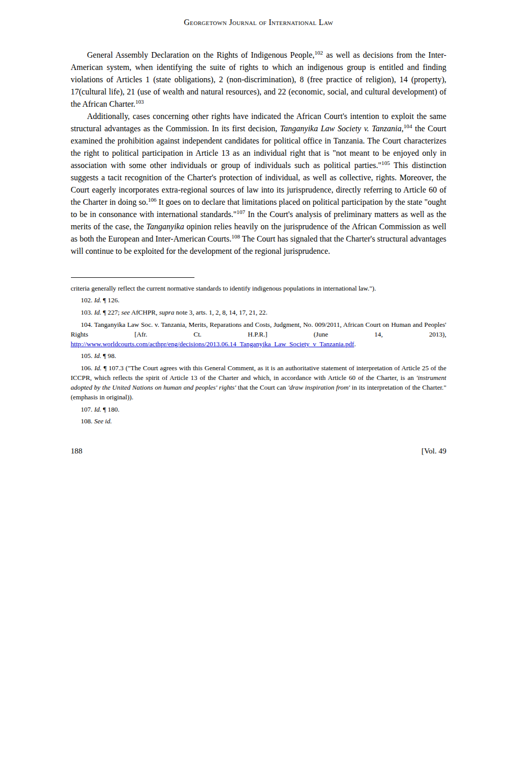Georgetown Journal of International Law
General Assembly Declaration on the Rights of Indigenous People,102 as well as decisions from the Inter-American system, when identifying the suite of rights to which an indigenous group is entitled and finding violations of Articles 1 (state obligations), 2 (non-discrimination), 8 (free practice of religion), 14 (property), 17(cultural life), 21 (use of wealth and natural resources), and 22 (economic, social, and cultural development) of the African Charter.103
Additionally, cases concerning other rights have indicated the African Court's intention to exploit the same structural advantages as the Commission. In its first decision, Tanganyika Law Society v. Tanzania,104 the Court examined the prohibition against independent candidates for political office in Tanzania. The Court characterizes the right to political participation in Article 13 as an individual right that is "not meant to be enjoyed only in association with some other individuals or group of individuals such as political parties."105 This distinction suggests a tacit recognition of the Charter's protection of individual, as well as collective, rights. Moreover, the Court eagerly incorporates extra-regional sources of law into its jurisprudence, directly referring to Article 60 of the Charter in doing so.106 It goes on to declare that limitations placed on political participation by the state "ought to be in consonance with international standards."107 In the Court's analysis of preliminary matters as well as the merits of the case, the Tanganyika opinion relies heavily on the jurisprudence of the African Commission as well as both the European and Inter-American Courts.108 The Court has signaled that the Charter's structural advantages will continue to be exploited for the development of the regional jurisprudence.
criteria generally reflect the current normative standards to identify indigenous populations in international law.").
102. Id. ¶ 126.
103. Id. ¶ 227; see AfCHPR, supra note 3, arts. 1, 2, 8, 14, 17, 21, 22.
104. Tanganyika Law Soc. v. Tanzania, Merits, Reparations and Costs, Judgment, No. 009/2011, African Court on Human and Peoples' Rights [Afr. Ct. H.P.R.] (June 14, 2013), http://www.worldcourts.com/acthpr/eng/decisions/2013.06.14_Tanganyika_Law_Society_v_Tanzania.pdf.
105. Id. ¶ 98.
106. Id. ¶ 107.3 ("The Court agrees with this General Comment, as it is an authoritative statement of interpretation of Article 25 of the ICCPR, which reflects the spirit of Article 13 of the Charter and which, in accordance with Article 60 of the Charter, is an 'instrument adopted by the United Nations on human and peoples' rights' that the Court can 'draw inspiration from' in its interpretation of the Charter." (emphasis in original)).
107. Id. ¶ 180.
108. See id.
188 [Vol. 49